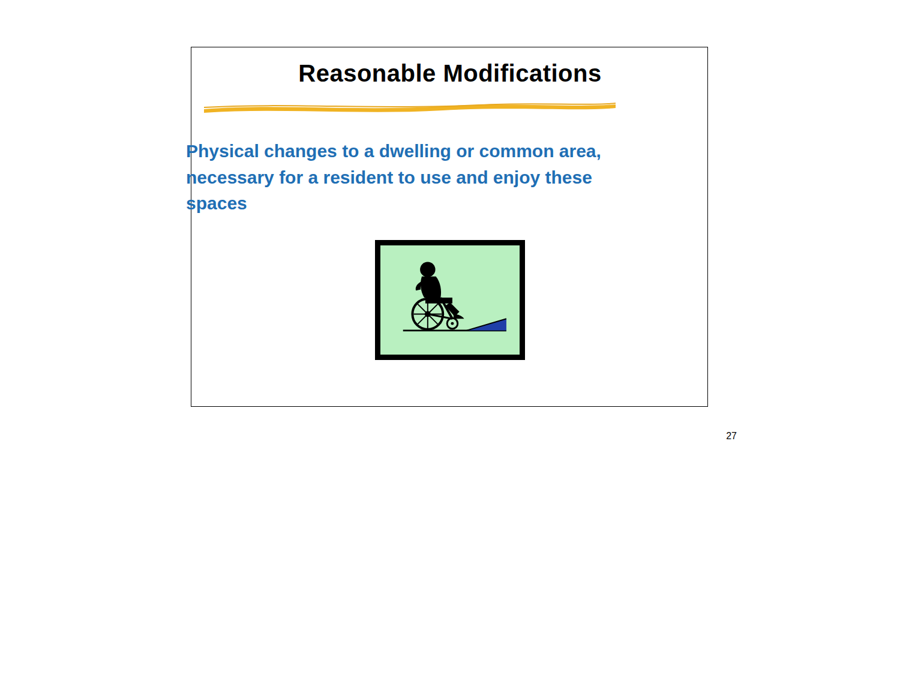Reasonable Modifications
Physical changes to a dwelling or common area, necessary for a resident to use and enjoy these spaces
27